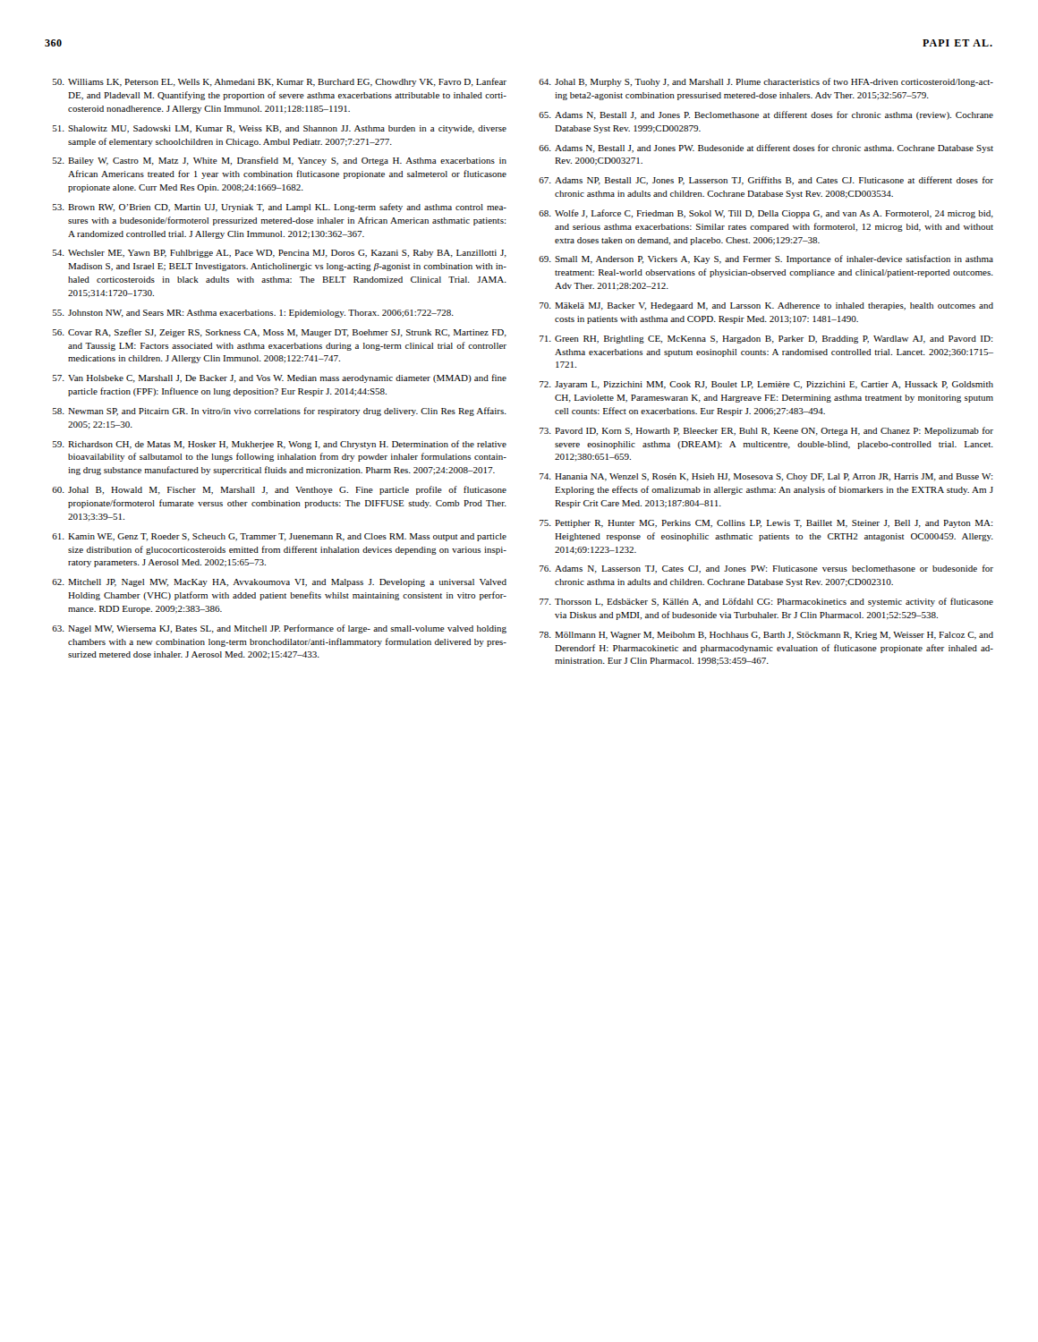360 PAPI ET AL.
50 Williams LK, Peterson EL, Wells K, Ahmedani BK, Kumar R, Burchard EG, Chowdhry VK, Favro D, Lanfear DE, and Pladevall M. Quantifying the proportion of severe asthma exacerbations attributable to inhaled corticosteroid nonadherence. J Allergy Clin Immunol. 2011;128:1185–1191.
51 Shalowitz MU, Sadowski LM, Kumar R, Weiss KB, and Shannon JJ. Asthma burden in a citywide, diverse sample of elementary schoolchildren in Chicago. Ambul Pediatr. 2007;7:271–277.
52 Bailey W, Castro M, Matz J, White M, Dransfield M, Yancey S, and Ortega H. Asthma exacerbations in African Americans treated for 1 year with combination fluticasone propionate and salmeterol or fluticasone propionate alone. Curr Med Res Opin. 2008;24:1669–1682.
53 Brown RW, O’Brien CD, Martin UJ, Uryniak T, and Lampl KL. Long-term safety and asthma control measures with a budesonide/formoterol pressurized metered-dose inhaler in African American asthmatic patients: A randomized controlled trial. J Allergy Clin Immunol. 2012;130:362–367.
54 Wechsler ME, Yawn BP, Fuhlbrigge AL, Pace WD, Pencina MJ, Doros G, Kazani S, Raby BA, Lanzillotti J, Madison S, and Israel E; BELT Investigators. Anticholinergic vs long-acting β-agonist in combination with inhaled corticosteroids in black adults with asthma: The BELT Randomized Clinical Trial. JAMA. 2015;314:1720–1730.
55 Johnston NW, and Sears MR: Asthma exacerbations. 1: Epidemiology. Thorax. 2006;61:722–728.
56 Covar RA, Szefler SJ, Zeiger RS, Sorkness CA, Moss M, Mauger DT, Boehmer SJ, Strunk RC, Martinez FD, and Taussig LM: Factors associated with asthma exacerbations during a long-term clinical trial of controller medications in children. J Allergy Clin Immunol. 2008;122:741–747.
57 Van Holsbeke C, Marshall J, De Backer J, and Vos W. Median mass aerodynamic diameter (MMAD) and fine particle fraction (FPF): Influence on lung deposition? Eur Respir J. 2014;44:S58.
58 Newman SP, and Pitcairn GR. In vitro/in vivo correlations for respiratory drug delivery. Clin Res Reg Affairs. 2005; 22:15–30.
59 Richardson CH, de Matas M, Hosker H, Mukherjee R, Wong I, and Chrystyn H. Determination of the relative bioavailability of salbutamol to the lungs following inhalation from dry powder inhaler formulations containing drug substance manufactured by supercritical fluids and micronization. Pharm Res. 2007;24:2008–2017.
60 Johal B, Howald M, Fischer M, Marshall J, and Venthoye G. Fine particle profile of fluticasone propionate/formoterol fumarate versus other combination products: The DIFFUSE study. Comb Prod Ther. 2013;3:39–51.
61 Kamin WE, Genz T, Roeder S, Scheuch G, Trammer T, Juenemann R, and Cloes RM. Mass output and particle size distribution of glucocorticosteroids emitted from different inhalation devices depending on various inspiratory parameters. J Aerosol Med. 2002;15:65–73.
62 Mitchell JP, Nagel MW, MacKay HA, Avvakoumova VI, and Malpass J. Developing a universal Valved Holding Chamber (VHC) platform with added patient benefits whilst maintaining consistent in vitro performance. RDD Europe. 2009;2:383–386.
63 Nagel MW, Wiersema KJ, Bates SL, and Mitchell JP. Performance of large- and small-volume valved holding chambers with a new combination long-term bronchodilator/anti-inflammatory formulation delivered by pressurized metered dose inhaler. J Aerosol Med. 2002;15:427–433.
64 Johal B, Murphy S, Tuohy J, and Marshall J. Plume characteristics of two HFA-driven corticosteroid/long-acting beta2-agonist combination pressurised metered-dose inhalers. Adv Ther. 2015;32:567–579.
65 Adams N, Bestall J, and Jones P. Beclomethasone at different doses for chronic asthma (review). Cochrane Database Syst Rev. 1999;CD002879.
66 Adams N, Bestall J, and Jones PW. Budesonide at different doses for chronic asthma. Cochrane Database Syst Rev. 2000;CD003271.
67 Adams NP, Bestall JC, Jones P, Lasserson TJ, Griffiths B, and Cates CJ. Fluticasone at different doses for chronic asthma in adults and children. Cochrane Database Syst Rev. 2008;CD003534.
68 Wolfe J, Laforce C, Friedman B, Sokol W, Till D, Della Cioppa G, and van As A. Formoterol, 24 microg bid, and serious asthma exacerbations: Similar rates compared with formoterol, 12 microg bid, with and without extra doses taken on demand, and placebo. Chest. 2006;129:27–38.
69 Small M, Anderson P, Vickers A, Kay S, and Fermer S. Importance of inhaler-device satisfaction in asthma treatment: Real-world observations of physician-observed compliance and clinical/patient-reported outcomes. Adv Ther. 2011;28:202–212.
70 Mäkelä MJ, Backer V, Hedegaard M, and Larsson K. Adherence to inhaled therapies, health outcomes and costs in patients with asthma and COPD. Respir Med. 2013;107: 1481–1490.
71 Green RH, Brightling CE, McKenna S, Hargadon B, Parker D, Bradding P, Wardlaw AJ, and Pavord ID: Asthma exacerbations and sputum eosinophil counts: A randomised controlled trial. Lancet. 2002;360:1715–1721.
72 Jayaram L, Pizzichini MM, Cook RJ, Boulet LP, Lemière C, Pizzichini E, Cartier A, Hussack P, Goldsmith CH, Laviolette M, Parameswaran K, and Hargreave FE: Determining asthma treatment by monitoring sputum cell counts: Effect on exacerbations. Eur Respir J. 2006;27:483–494.
73 Pavord ID, Korn S, Howarth P, Bleecker ER, Buhl R, Keene ON, Ortega H, and Chanez P: Mepolizumab for severe eosinophilic asthma (DREAM): A multicentre, double-blind, placebo-controlled trial. Lancet. 2012;380:651–659.
74 Hanania NA, Wenzel S, Rosén K, Hsieh HJ, Mosesova S, Choy DF, Lal P, Arron JR, Harris JM, and Busse W: Exploring the effects of omalizumab in allergic asthma: An analysis of biomarkers in the EXTRA study. Am J Respir Crit Care Med. 2013;187:804–811.
75 Pettipher R, Hunter MG, Perkins CM, Collins LP, Lewis T, Baillet M, Steiner J, Bell J, and Payton MA: Heightened response of eosinophilic asthmatic patients to the CRTH2 antagonist OC000459. Allergy. 2014;69:1223–1232.
76 Adams N, Lasserson TJ, Cates CJ, and Jones PW: Fluticasone versus beclomethasone or budesonide for chronic asthma in adults and children. Cochrane Database Syst Rev. 2007;CD002310.
77 Thorsson L, Edsbäcker S, Källén A, and Löfdahl CG: Pharmacokinetics and systemic activity of fluticasone via Diskus and pMDI, and of budesonide via Turbuhaler. Br J Clin Pharmacol. 2001;52:529–538.
78 Möllmann H, Wagner M, Meibohm B, Hochhaus G, Barth J, Stöckmann R, Krieg M, Weisser H, Falcoz C, and Derendorf H: Pharmacokinetic and pharmacodynamic evaluation of fluticasone propionate after inhaled administration. Eur J Clin Pharmacol. 1998;53:459–467.